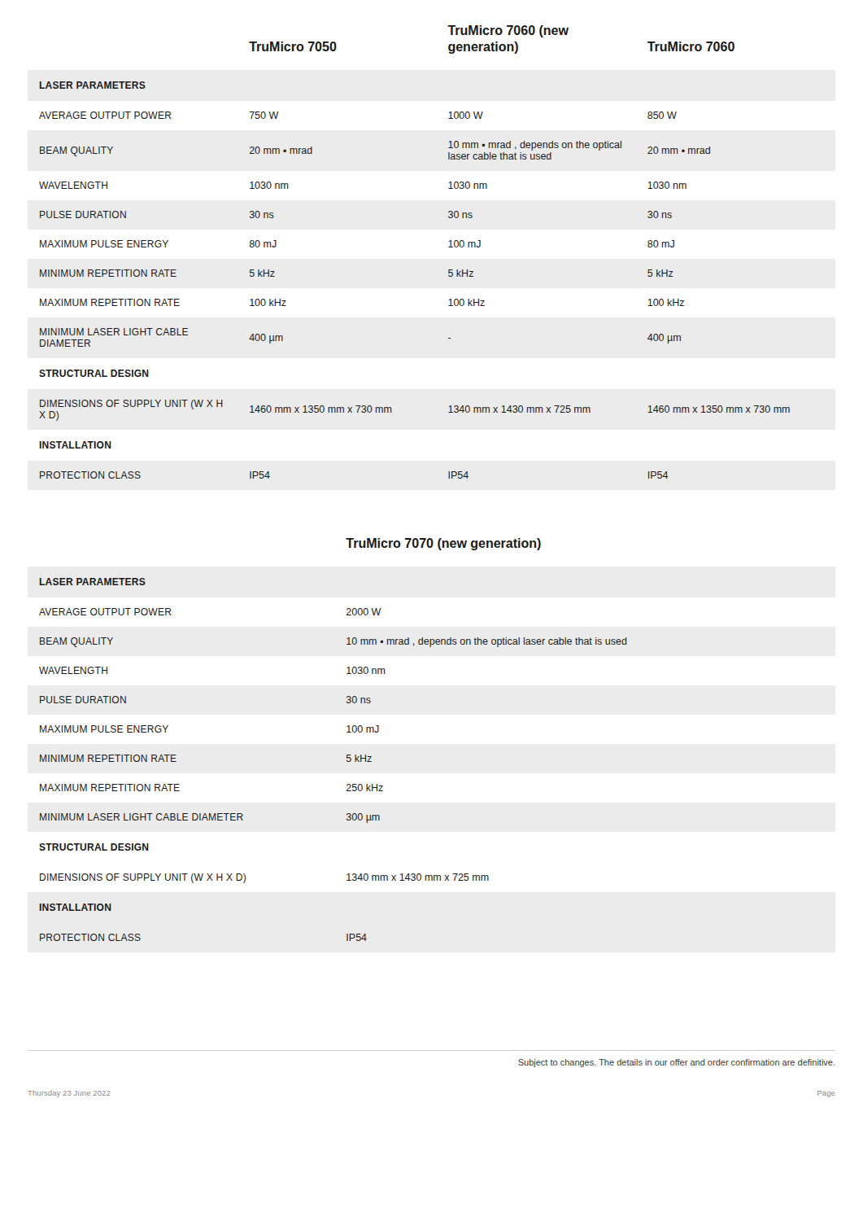| | TruMicro 7050 | TruMicro 7060 (new generation) | TruMicro 7060 |
| --- | --- | --- | --- |
| LASER PARAMETERS |
| AVERAGE OUTPUT POWER | 750 W | 1000 W | 850 W |
| BEAM QUALITY | 20 mm ▪ mrad | 10 mm ▪ mrad , depends on the optical laser cable that is used | 20 mm ▪ mrad |
| WAVELENGTH | 1030 nm | 1030 nm | 1030 nm |
| PULSE DURATION | 30 ns | 30 ns | 30 ns |
| MAXIMUM PULSE ENERGY | 80 mJ | 100 mJ | 80 mJ |
| MINIMUM REPETITION RATE | 5 kHz | 5 kHz | 5 kHz |
| MAXIMUM REPETITION RATE | 100 kHz | 100 kHz | 100 kHz |
| MINIMUM LASER LIGHT CABLE DIAMETER | 400 µm | - | 400 µm |
| STRUCTURAL DESIGN |
| DIMENSIONS OF SUPPLY UNIT (W X H X D) | 1460 mm x 1350 mm x 730 mm | 1340 mm x 1430 mm x 725 mm | 1460 mm x 1350 mm x 730 mm |
| INSTALLATION |
| PROTECTION CLASS | IP54 | IP54 | IP54 |
| | TruMicro 7070 (new generation) |
| --- | --- |
| LASER PARAMETERS |
| AVERAGE OUTPUT POWER | 2000 W |
| BEAM QUALITY | 10 mm ▪ mrad , depends on the optical laser cable that is used |
| WAVELENGTH | 1030 nm |
| PULSE DURATION | 30 ns |
| MAXIMUM PULSE ENERGY | 100 mJ |
| MINIMUM REPETITION RATE | 5 kHz |
| MAXIMUM REPETITION RATE | 250 kHz |
| MINIMUM LASER LIGHT CABLE DIAMETER | 300 µm |
| STRUCTURAL DESIGN |
| DIMENSIONS OF SUPPLY UNIT (W X H X D) | 1340 mm x 1430 mm x 725 mm |
| INSTALLATION |
| PROTECTION CLASS | IP54 |
Subject to changes. The details in our offer and order confirmation are definitive.
Thursday 23 June 2022
Page